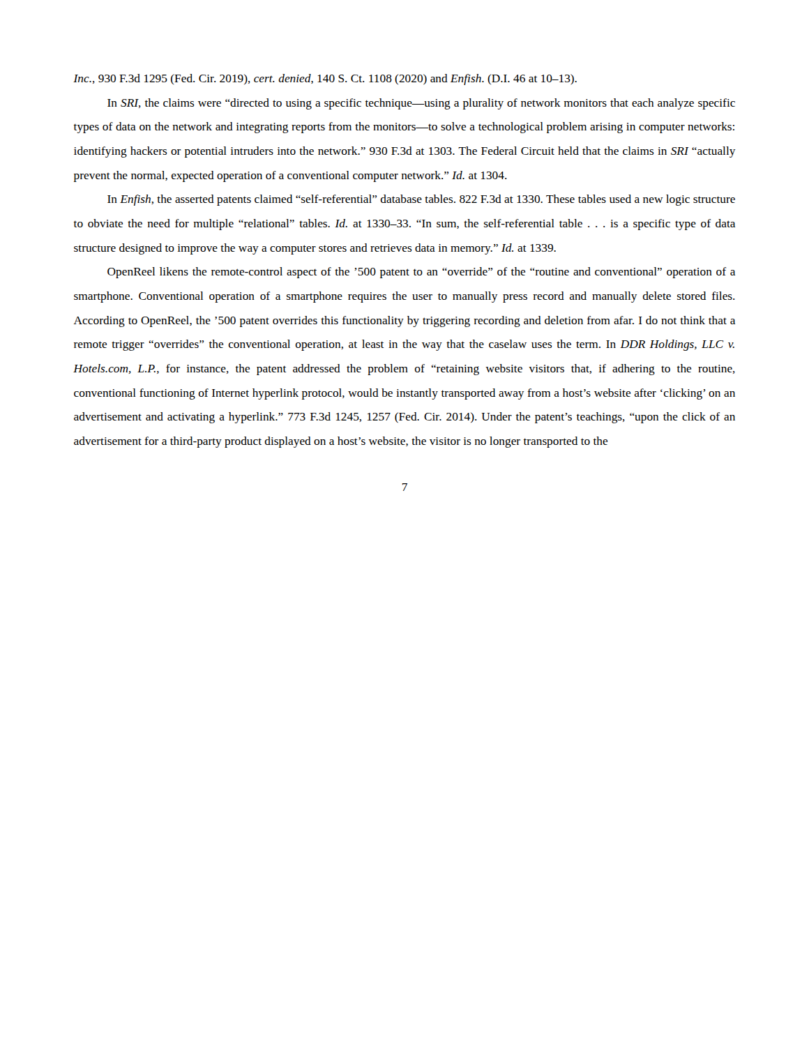Inc., 930 F.3d 1295 (Fed. Cir. 2019), cert. denied, 140 S. Ct. 1108 (2020) and Enfish. (D.I. 46 at 10–13).
In SRI, the claims were “directed to using a specific technique—using a plurality of network monitors that each analyze specific types of data on the network and integrating reports from the monitors—to solve a technological problem arising in computer networks: identifying hackers or potential intruders into the network.” 930 F.3d at 1303. The Federal Circuit held that the claims in SRI “actually prevent the normal, expected operation of a conventional computer network.” Id. at 1304.
In Enfish, the asserted patents claimed “self-referential” database tables. 822 F.3d at 1330. These tables used a new logic structure to obviate the need for multiple “relational” tables. Id. at 1330–33. “In sum, the self-referential table . . . is a specific type of data structure designed to improve the way a computer stores and retrieves data in memory.” Id. at 1339.
OpenReel likens the remote-control aspect of the ’500 patent to an “override” of the “routine and conventional” operation of a smartphone. Conventional operation of a smartphone requires the user to manually press record and manually delete stored files. According to OpenReel, the ’500 patent overrides this functionality by triggering recording and deletion from afar. I do not think that a remote trigger “overrides” the conventional operation, at least in the way that the caselaw uses the term. In DDR Holdings, LLC v. Hotels.com, L.P., for instance, the patent addressed the problem of “retaining website visitors that, if adhering to the routine, conventional functioning of Internet hyperlink protocol, would be instantly transported away from a host’s website after ‘clicking’ on an advertisement and activating a hyperlink.” 773 F.3d 1245, 1257 (Fed. Cir. 2014). Under the patent’s teachings, “upon the click of an advertisement for a third-party product displayed on a host’s website, the visitor is no longer transported to the
7